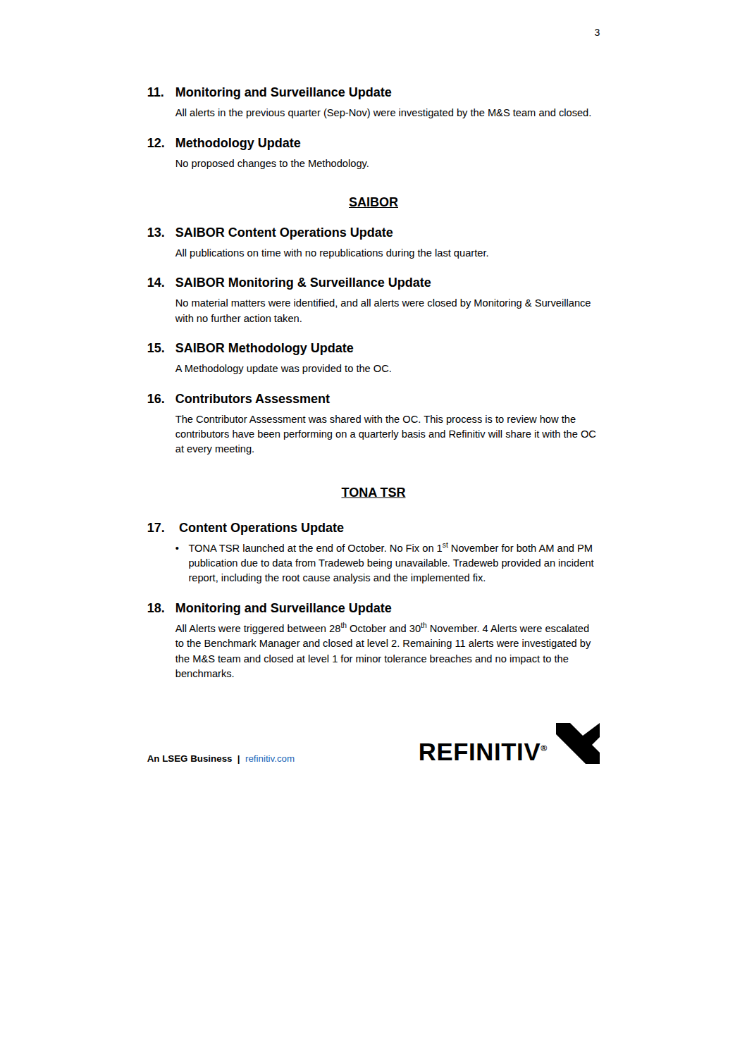3
11. Monitoring and Surveillance Update
All alerts in the previous quarter (Sep-Nov) were investigated by the M&S team and closed.
12. Methodology Update
No proposed changes to the Methodology.
SAIBOR
13. SAIBOR Content Operations Update
All publications on time with no republications during the last quarter.
14. SAIBOR Monitoring & Surveillance Update
No material matters were identified, and all alerts were closed by Monitoring & Surveillance with no further action taken.
15. SAIBOR Methodology Update
A Methodology update was provided to the OC.
16. Contributors Assessment
The Contributor Assessment was shared with the OC. This process is to review how the contributors have been performing on a quarterly basis and Refinitiv will share it with the OC at every meeting.
TONA TSR
17. Content Operations Update
TONA TSR launched at the end of October. No Fix on 1st November for both AM and PM publication due to data from Tradeweb being unavailable. Tradeweb provided an incident report, including the root cause analysis and the implemented fix.
18. Monitoring and Surveillance Update
All Alerts were triggered between 28th October and 30th November. 4 Alerts were escalated to the Benchmark Manager and closed at level 2. Remaining 11 alerts were investigated by the M&S team and closed at level 1 for minor tolerance breaches and no impact to the benchmarks.
An LSEG Business | refinitiv.com
REFINITIV®